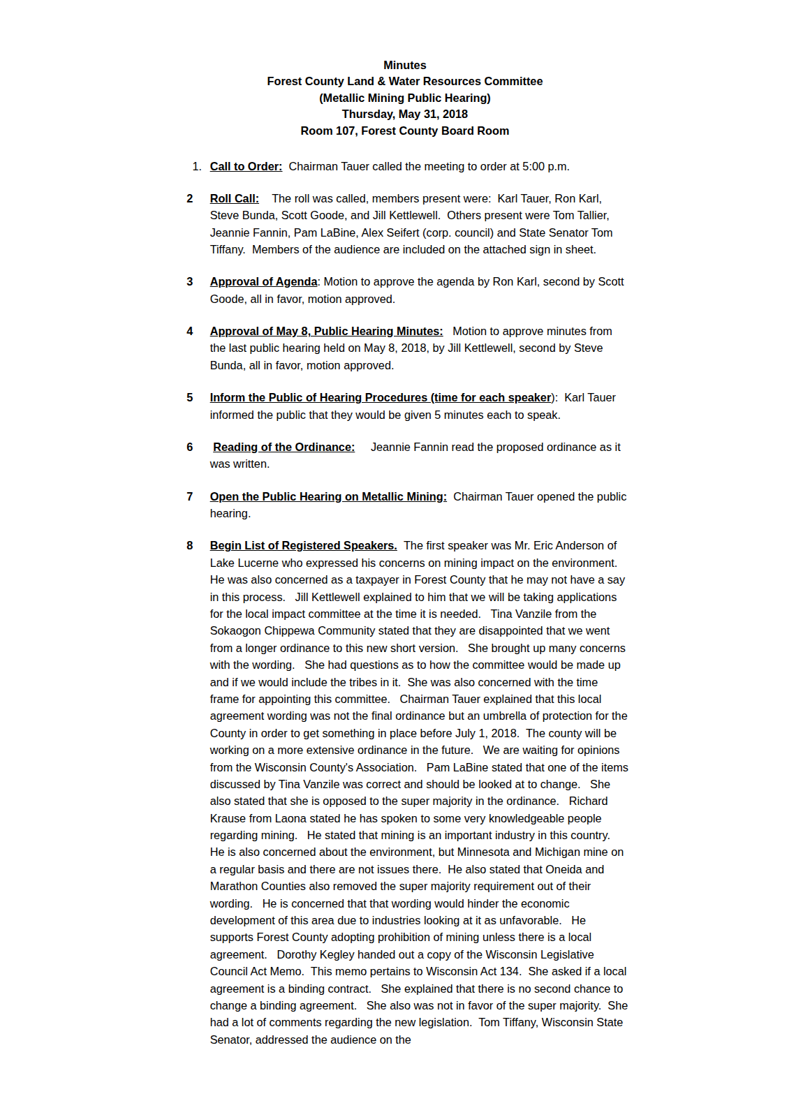Minutes
Forest County Land & Water Resources Committee
(Metallic Mining Public Hearing)
Thursday, May 31, 2018
Room 107, Forest County Board Room
1. Call to Order: Chairman Tauer called the meeting to order at 5:00 p.m.
2 Roll Call: The roll was called, members present were: Karl Tauer, Ron Karl, Steve Bunda, Scott Goode, and Jill Kettlewell. Others present were Tom Tallier, Jeannie Fannin, Pam LaBine, Alex Seifert (corp. council) and State Senator Tom Tiffany. Members of the audience are included on the attached sign in sheet.
3 Approval of Agenda: Motion to approve the agenda by Ron Karl, second by Scott Goode, all in favor, motion approved.
4 Approval of May 8, Public Hearing Minutes: Motion to approve minutes from the last public hearing held on May 8, 2018, by Jill Kettlewell, second by Steve Bunda, all in favor, motion approved.
5 Inform the Public of Hearing Procedures (time for each speaker): Karl Tauer informed the public that they would be given 5 minutes each to speak.
6 Reading of the Ordinance: Jeannie Fannin read the proposed ordinance as it was written.
7 Open the Public Hearing on Metallic Mining: Chairman Tauer opened the public hearing.
8 Begin List of Registered Speakers. The first speaker was Mr. Eric Anderson of Lake Lucerne who expressed his concerns on mining impact on the environment. He was also concerned as a taxpayer in Forest County that he may not have a say in this process. Jill Kettlewell explained to him that we will be taking applications for the local impact committee at the time it is needed. Tina Vanzile from the Sokaogon Chippewa Community stated that they are disappointed that we went from a longer ordinance to this new short version. She brought up many concerns with the wording. She had questions as to how the committee would be made up and if we would include the tribes in it. She was also concerned with the time frame for appointing this committee. Chairman Tauer explained that this local agreement wording was not the final ordinance but an umbrella of protection for the County in order to get something in place before July 1, 2018. The county will be working on a more extensive ordinance in the future. We are waiting for opinions from the Wisconsin County's Association. Pam LaBine stated that one of the items discussed by Tina Vanzile was correct and should be looked at to change. She also stated that she is opposed to the super majority in the ordinance. Richard Krause from Laona stated he has spoken to some very knowledgeable people regarding mining. He stated that mining is an important industry in this country. He is also concerned about the environment, but Minnesota and Michigan mine on a regular basis and there are not issues there. He also stated that Oneida and Marathon Counties also removed the super majority requirement out of their wording. He is concerned that that wording would hinder the economic development of this area due to industries looking at it as unfavorable. He supports Forest County adopting prohibition of mining unless there is a local agreement. Dorothy Kegley handed out a copy of the Wisconsin Legislative Council Act Memo. This memo pertains to Wisconsin Act 134. She asked if a local agreement is a binding contract. She explained that there is no second chance to change a binding agreement. She also was not in favor of the super majority. She had a lot of comments regarding the new legislation. Tom Tiffany, Wisconsin State Senator, addressed the audience on the